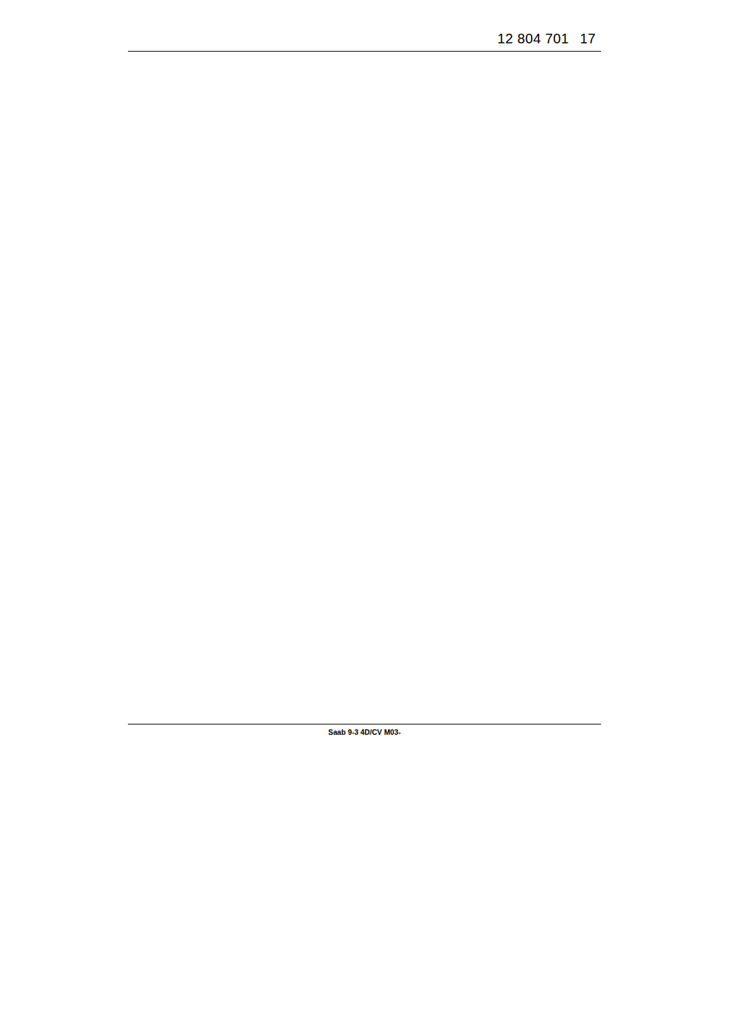12 804 70117
Saab 9-3 4D/CV M03-